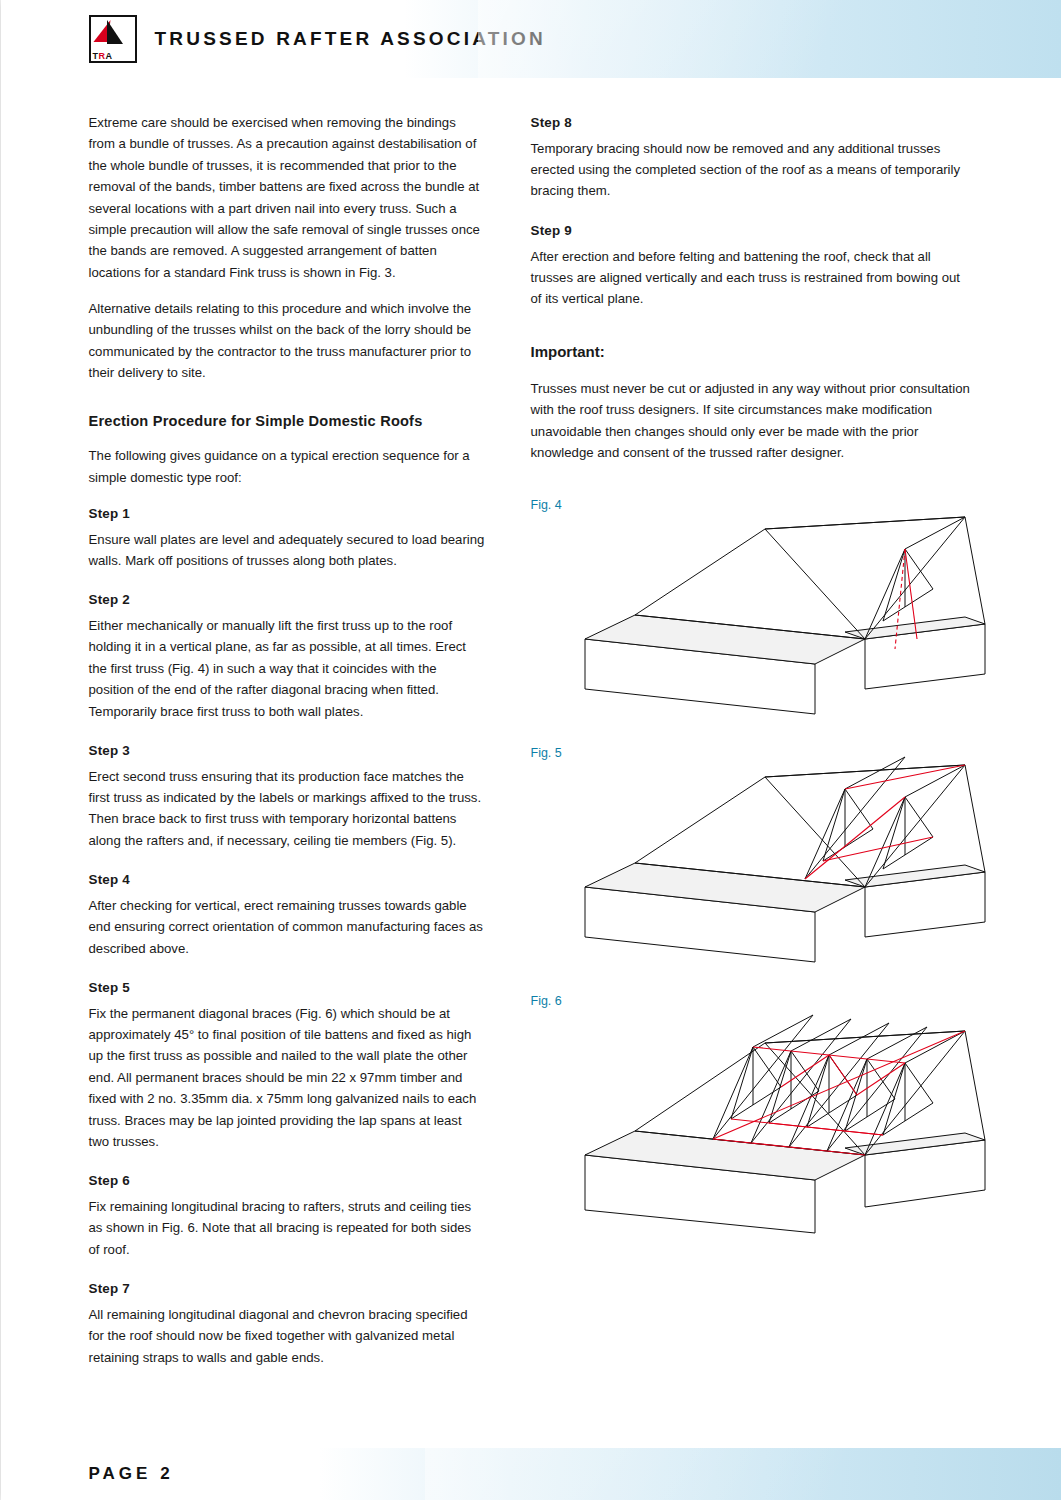TRA
Trussed Rafter Association
Extreme care should be exercised when removing the bindings from a bundle of trusses. As a precaution against destabilisation of the whole bundle of trusses, it is recommended that prior to the removal of the bands, timber battens are fixed across the bundle at several locations with a part driven nail into every truss. Such a simple precaution will allow the safe removal of single trusses once the bands are removed. A suggested arrangement of batten locations for a standard Fink truss is shown in Fig. 3.
Alternative details relating to this procedure and which involve the unbundling of the trusses whilst on the back of the lorry should be communicated by the contractor to the truss manufacturer prior to their delivery to site.
Erection Procedure for Simple Domestic Roofs
The following gives guidance on a typical erection sequence for a simple domestic type roof:
Step 1
Ensure wall plates are level and adequately secured to load bearing walls. Mark off positions of trusses along both plates.
Step 2
Either mechanically or manually lift the first truss up to the roof holding it in a vertical plane, as far as possible, at all times. Erect the first truss (Fig. 4) in such a way that it coincides with the position of the end of the rafter diagonal bracing when fitted. Temporarily brace first truss to both wall plates.
Step 3
Erect second truss ensuring that its production face matches the first truss as indicated by the labels or markings affixed to the truss. Then brace back to first truss with temporary horizontal battens along the rafters and, if necessary, ceiling tie members (Fig. 5).
Step 4
After checking for vertical, erect remaining trusses towards gable end ensuring correct orientation of common manufacturing faces as described above.
Step 5
Fix the permanent diagonal braces (Fig. 6) which should be at approximately 45° to final position of tile battens and fixed as high up the first truss as possible and nailed to the wall plate the other end. All permanent braces should be min 22 x 97mm timber and fixed with 2 no. 3.35mm dia. x 75mm long galvanized nails to each truss. Braces may be lap jointed providing the lap spans at least two trusses.
Step 6
Fix remaining longitudinal bracing to rafters, struts and ceiling ties as shown in Fig. 6. Note that all bracing is repeated for both sides of roof.
Step 7
All remaining longitudinal diagonal and chevron bracing specified for the roof should now be fixed together with galvanized metal retaining straps to walls and gable ends.
Step 8
Temporary bracing should now be removed and any additional trusses erected using the completed section of the roof as a means of temporarily bracing them.
Step 9
After erection and before felting and battening the roof, check that all trusses are aligned vertically and each truss is restrained from bowing out of its vertical plane.
Important:
Trusses must never be cut or adjusted in any way without prior consultation with the roof truss designers. If site circumstances make modification unavoidable then changes should only ever be made with the prior knowledge and consent of the trussed rafter designer.
Fig. 4
Fig. 5
Fig. 6
PAGE 2